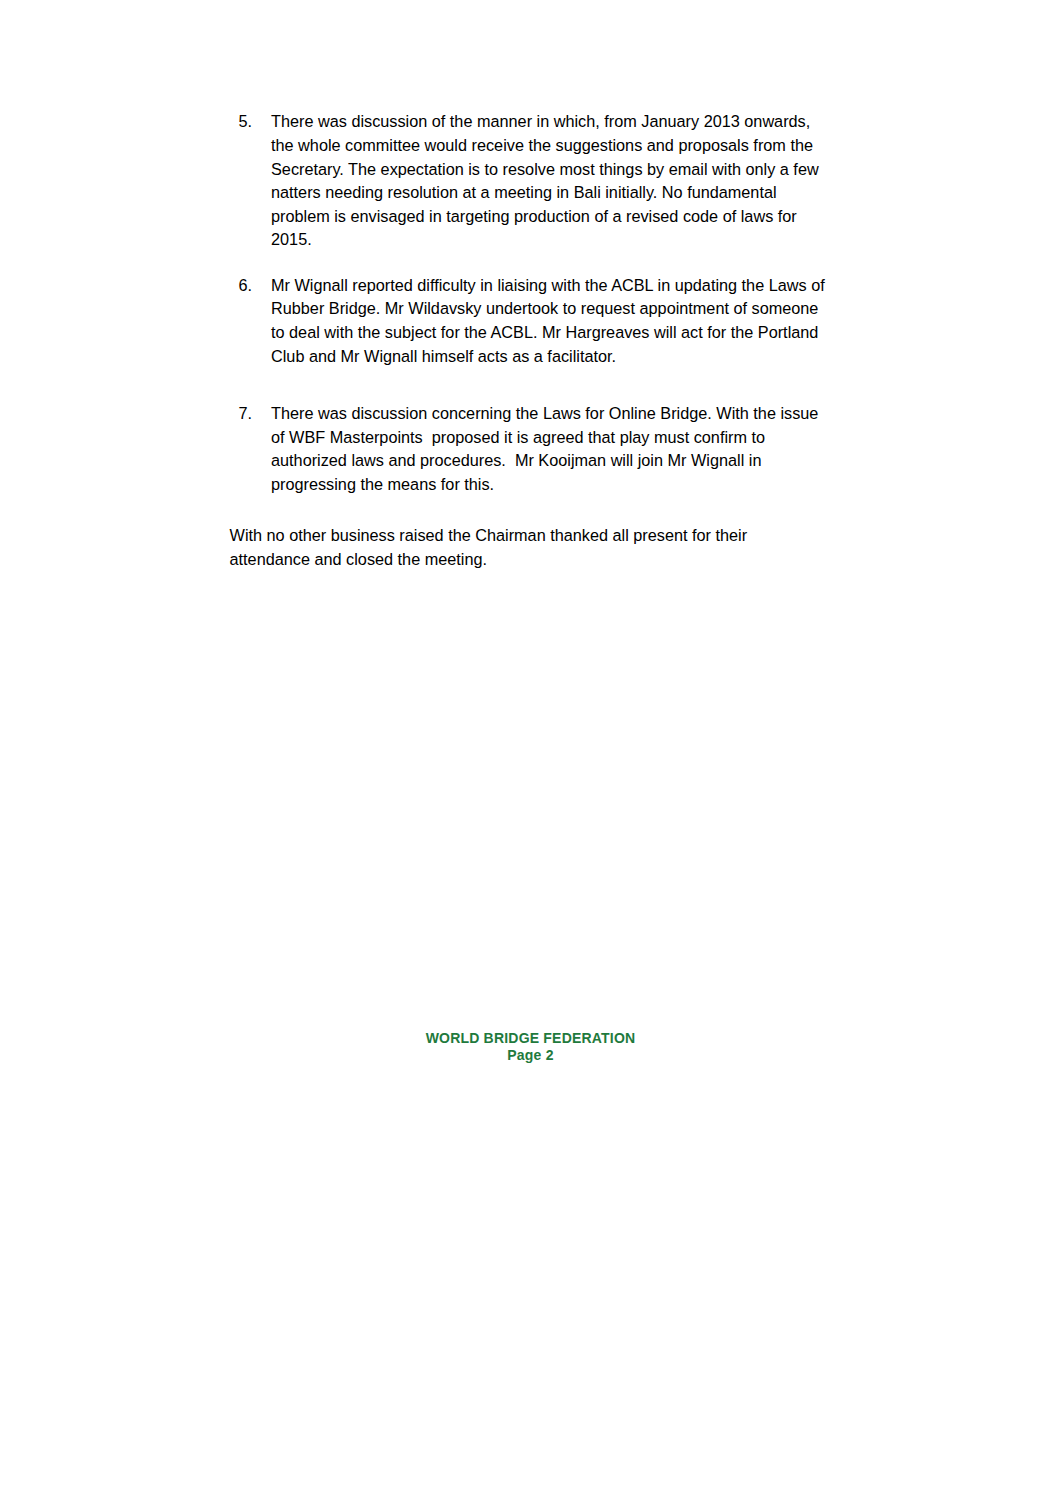5. There was discussion of the manner in which, from January 2013 onwards, the whole committee would receive the suggestions and proposals from the Secretary. The expectation is to resolve most things by email with only a few natters needing resolution at a meeting in Bali initially. No fundamental problem is envisaged in targeting production of a revised code of laws for 2015.
6. Mr Wignall reported difficulty in liaising with the ACBL in updating the Laws of Rubber Bridge. Mr Wildavsky undertook to request appointment of someone to deal with the subject for the ACBL. Mr Hargreaves will act for the Portland Club and Mr Wignall himself acts as a facilitator.
7. There was discussion concerning the Laws for Online Bridge. With the issue of WBF Masterpoints proposed it is agreed that play must confirm to authorized laws and procedures. Mr Kooijman will join Mr Wignall in progressing the means for this.
With no other business raised the Chairman thanked all present for their attendance and closed the meeting.
WORLD BRIDGE FEDERATION
Page 2